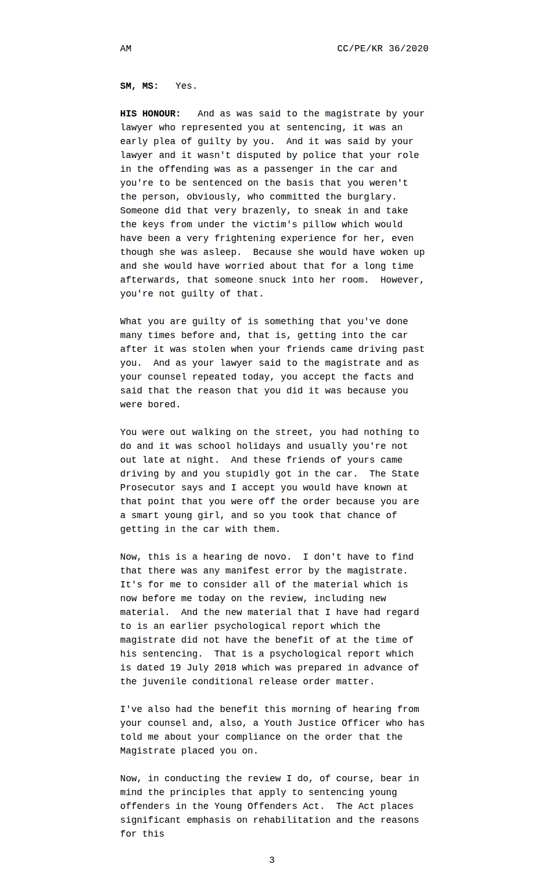AM CC/PE/KR 36/2020
SM, MS: Yes.
HIS HONOUR: And as was said to the magistrate by your lawyer who represented you at sentencing, it was an early plea of guilty by you. And it was said by your lawyer and it wasn't disputed by police that your role in the offending was as a passenger in the car and you're to be sentenced on the basis that you weren't the person, obviously, who committed the burglary. Someone did that very brazenly, to sneak in and take the keys from under the victim's pillow which would have been a very frightening experience for her, even though she was asleep. Because she would have woken up and she would have worried about that for a long time afterwards, that someone snuck into her room. However, you're not guilty of that.
What you are guilty of is something that you've done many times before and, that is, getting into the car after it was stolen when your friends came driving past you. And as your lawyer said to the magistrate and as your counsel repeated today, you accept the facts and said that the reason that you did it was because you were bored.
You were out walking on the street, you had nothing to do and it was school holidays and usually you're not out late at night. And these friends of yours came driving by and you stupidly got in the car. The State Prosecutor says and I accept you would have known at that point that you were off the order because you are a smart young girl, and so you took that chance of getting in the car with them.
Now, this is a hearing de novo. I don't have to find that there was any manifest error by the magistrate. It's for me to consider all of the material which is now before me today on the review, including new material. And the new material that I have had regard to is an earlier psychological report which the magistrate did not have the benefit of at the time of his sentencing. That is a psychological report which is dated 19 July 2018 which was prepared in advance of the juvenile conditional release order matter.
I've also had the benefit this morning of hearing from your counsel and, also, a Youth Justice Officer who has told me about your compliance on the order that the Magistrate placed you on.
Now, in conducting the review I do, of course, bear in mind the principles that apply to sentencing young offenders in the Young Offenders Act. The Act places significant emphasis on rehabilitation and the reasons for this
3